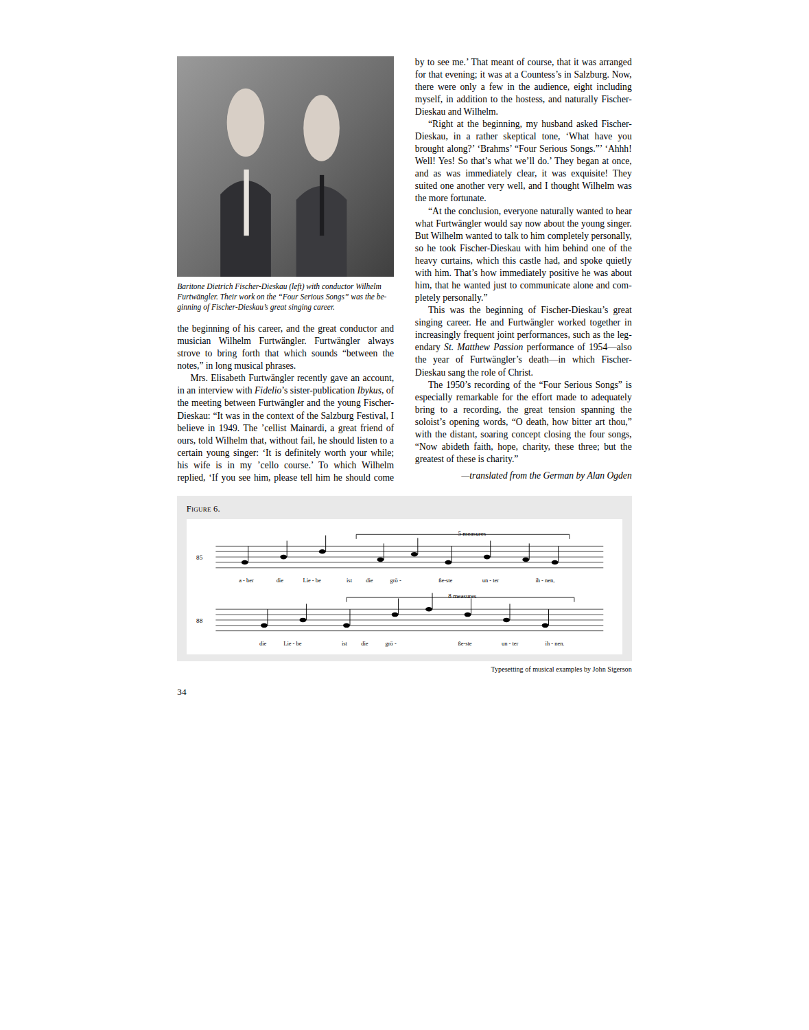Baritone Dietrich Fischer-Dieskau (left) with conductor Wilhelm Furtwängler. Their work on the “Four Serious Songs” was the beginning of Fischer-Dieskau’s great singing career.
the beginning of his career, and the great conductor and musician Wilhelm Furtwängler. Furtwängler always strove to bring forth that which sounds “between the notes,” in long musical phrases.
Mrs. Elisabeth Furtwängler recently gave an account, in an interview with Fidelio’s sister-publication Ibykus, of the meeting between Furtwängler and the young Fischer-Dieskau: “It was in the context of the Salzburg Festival, I believe in 1949. The ’cellist Mainardi, a great friend of ours, told Wilhelm that, without fail, he should listen to a certain young singer: ‘It is definitely worth your while; his wife is in my ’cello course.’ To which Wilhelm replied, ‘If you see him, please tell him he should come by to see me.’ That meant of course, that it was arranged for that evening; it was at a Countess’s in Salzburg. Now, there were only a few in the audience, eight including myself, in addition to the hostess, and naturally Fischer-Dieskau and Wilhelm.
“Right at the beginning, my husband asked Fischer-Dieskau, in a rather skeptical tone, ‘What have you brought along?’ ‘Brahms’ “Four Serious Songs.”’ ‘Ahhh! Well! Yes! So that’s what we’ll do.’ They began at once, and as was immediately clear, it was exquisite! They suited one another very well, and I thought Wilhelm was the more fortunate.
“At the conclusion, everyone naturally wanted to hear what Furtwängler would say now about the young singer. But Wilhelm wanted to talk to him completely personally, so he took Fischer-Dieskau with him behind one of the heavy curtains, which this castle had, and spoke quietly with him. That’s how immediately positive he was about him, that he wanted just to communicate alone and completely personally.”
This was the beginning of Fischer-Dieskau’s great singing career. He and Furtwängler worked together in increasingly frequent joint performances, such as the legendary St. Matthew Passion performance of 1954—also the year of Furtwängler’s death—in which Fischer-Dieskau sang the role of Christ.
The 1950’s recording of the “Four Serious Songs” is especially remarkable for the effort made to adequately bring to a recording, the great tension spanning the soloist’s opening words, “O death, how bitter art thou,” with the distant, soaring concept closing the four songs, “Now abideth faith, hope, charity, these three; but the greatest of these is charity.”
—translated from the German by Alan Ogden
Figure 6.
85 88 5 measures 8 measures a - ber die Lie - be ist die grö - ße-ste un - ter ih - nen, die Lie - be ist die grö - ße-ste un - ter ih - nen.
Typesetting of musical examples by John Sigerson
34